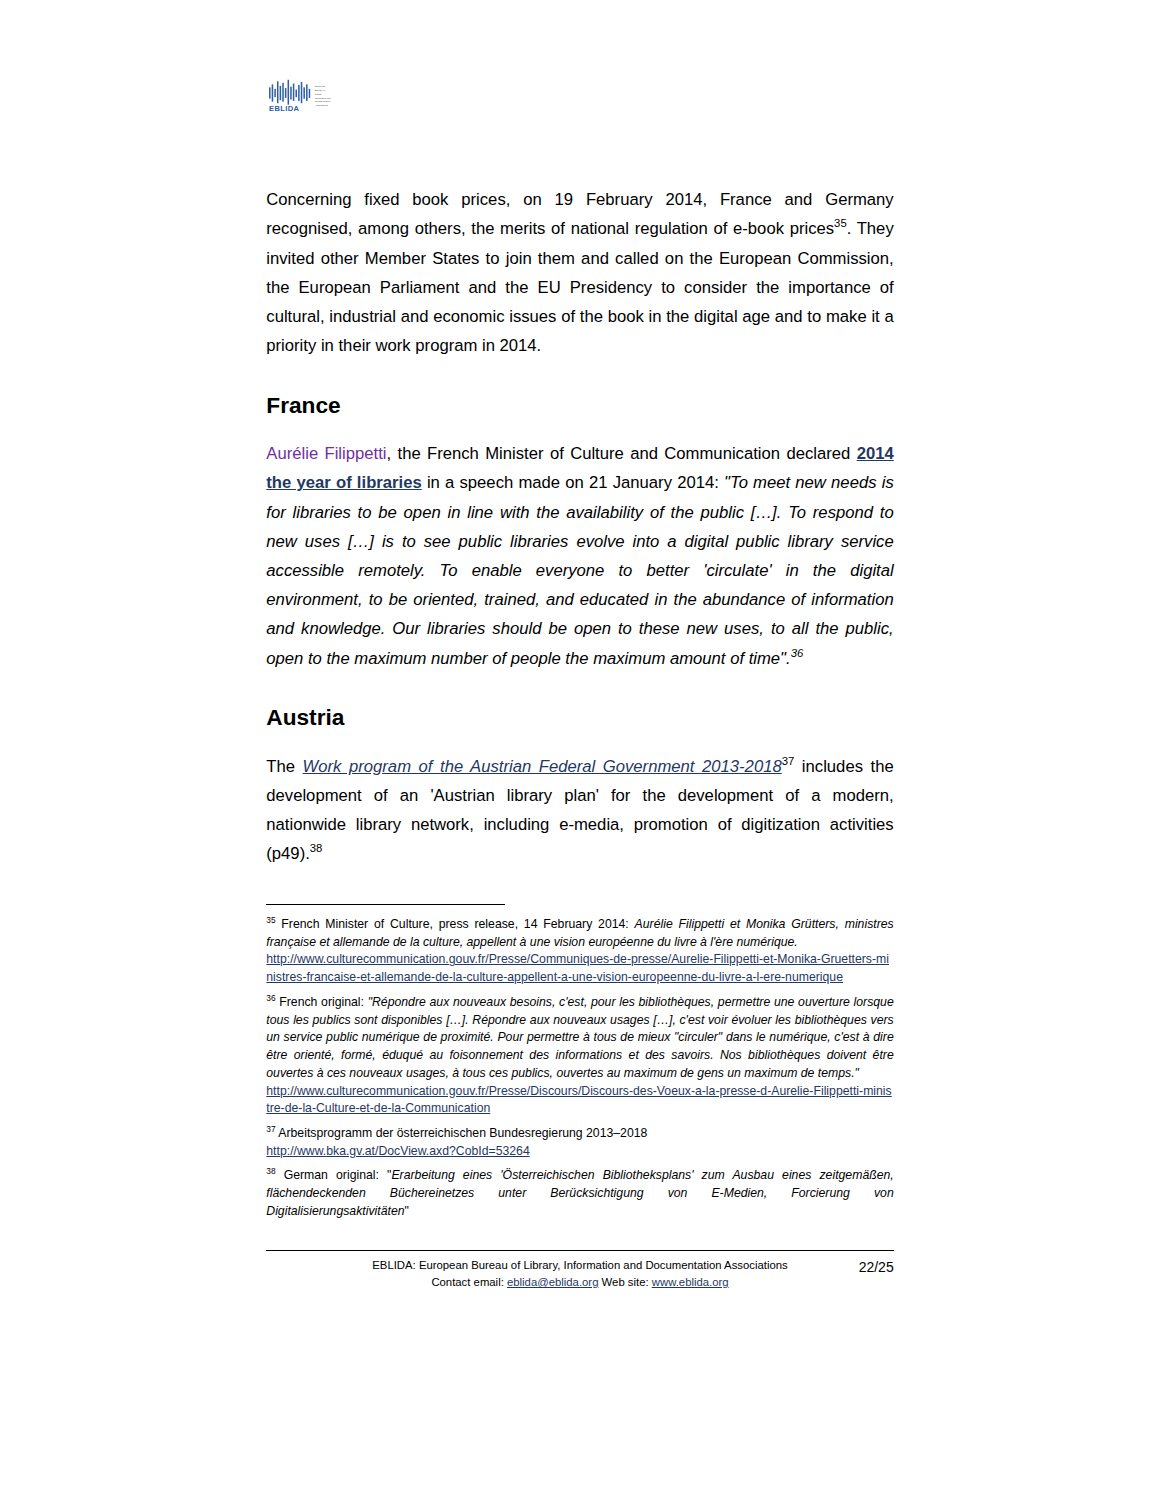EBLIDA European Bureau of Library Information and Documentation Associations
Concerning fixed book prices, on 19 February 2014, France and Germany recognised, among others, the merits of national regulation of e-book prices35. They invited other Member States to join them and called on the European Commission, the European Parliament and the EU Presidency to consider the importance of cultural, industrial and economic issues of the book in the digital age and to make it a priority in their work program in 2014.
France
Aurélie Filippetti, the French Minister of Culture and Communication declared 2014 the year of libraries in a speech made on 21 January 2014: "To meet new needs is for libraries to be open in line with the availability of the public […]. To respond to new uses […] is to see public libraries evolve into a digital public library service accessible remotely. To enable everyone to better 'circulate' in the digital environment, to be oriented, trained, and educated in the abundance of information and knowledge. Our libraries should be open to these new uses, to all the public, open to the maximum number of people the maximum amount of time".36
Austria
The Work program of the Austrian Federal Government 2013-201837 includes the development of an 'Austrian library plan' for the development of a modern, nationwide library network, including e-media, promotion of digitization activities (p49).38
35 French Minister of Culture, press release, 14 February 2014: Aurélie Filippetti et Monika Grütters, ministres française et allemande de la culture, appellent à une vision européenne du livre à l'ère numérique.
http://www.culturecommunication.gouv.fr/Presse/Communiques-de-presse/Aurelie-Filippetti-et-Monika-Gruetters-ministres-francaise-et-allemande-de-la-culture-appellent-a-une-vision-europeenne-du-livre-a-l-ere-numerique
36 French original: "Répondre aux nouveaux besoins, c'est, pour les bibliothèques, permettre une ouverture lorsque tous les publics sont disponibles […]. Répondre aux nouveaux usages […], c'est voir évoluer les bibliothèques vers un service public numérique de proximité. Pour permettre à tous de mieux "circuler" dans le numérique, c'est à dire être orienté, formé, éduqué au foisonnement des informations et des savoirs. Nos bibliothèques doivent être ouvertes à ces nouveaux usages, à tous ces publics, ouvertes au maximum de gens un maximum de temps."
http://www.culturecommunication.gouv.fr/Presse/Discours/Discours-des-Voeux-a-la-presse-d-Aurelie-Filippetti-ministre-de-la-Culture-et-de-la-Communication
37 Arbeitsprogramm der österreichischen Bundesregierung 2013–2018
http://www.bka.gv.at/DocView.axd?CobId=53264
38 German original: "Erarbeitung eines 'Österreichischen Bibliotheksplans' zum Ausbau eines zeitgemäßen, flächendeckenden Büchereinetzes unter Berücksichtigung von E-Medien, Forcierung von Digitalisierungsaktivitäten"
22/25
EBLIDA: European Bureau of Library, Information and Documentation Associations
Contact email: eblida@eblida.org Web site: www.eblida.org